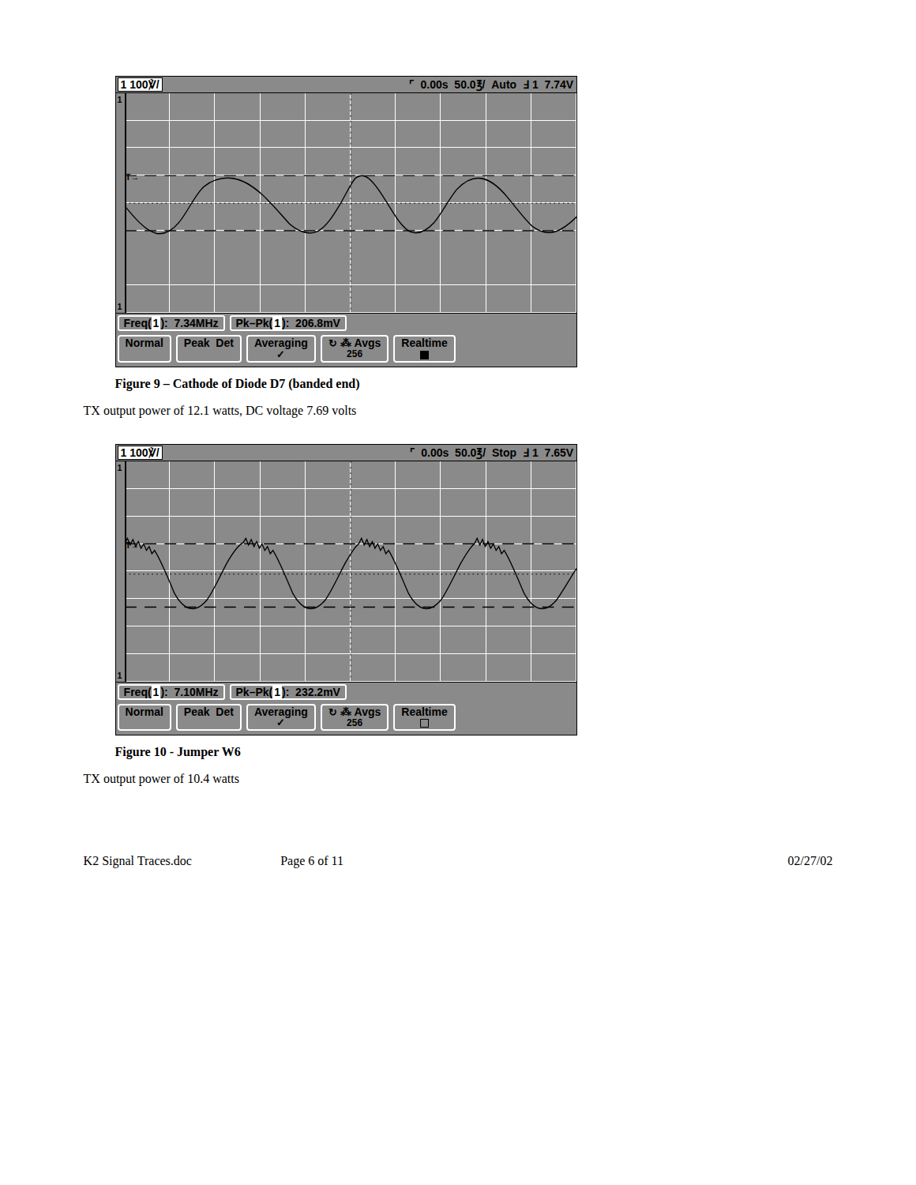1 100℣/ ⌜ 0.00s 50.0℥/ Auto Ⅎ 1 7.74V
1
1
T→
Freq(1): 7.34MHz Pk–Pk(1): 206.8mV
Normal Peak Det Averaging✓ ↻ ⁂ Avgs256 Realtime
Figure 9 – Cathode of Diode D7 (banded end)
TX output power of 12.1 watts, DC voltage 7.69 volts
1 100℣/ ⌜ 0.00s 50.0℥/ Stop Ⅎ 1 7.65V
1
1
T→
Freq(1): 7.10MHz Pk–Pk(1): 232.2mV
Normal Peak Det Averaging✓ ↻ ⁂ Avgs256 Realtime
Figure 10 - Jumper W6
TX output power of 10.4 watts
K2 Signal Traces.doc
Page 6 of 11
02/27/02